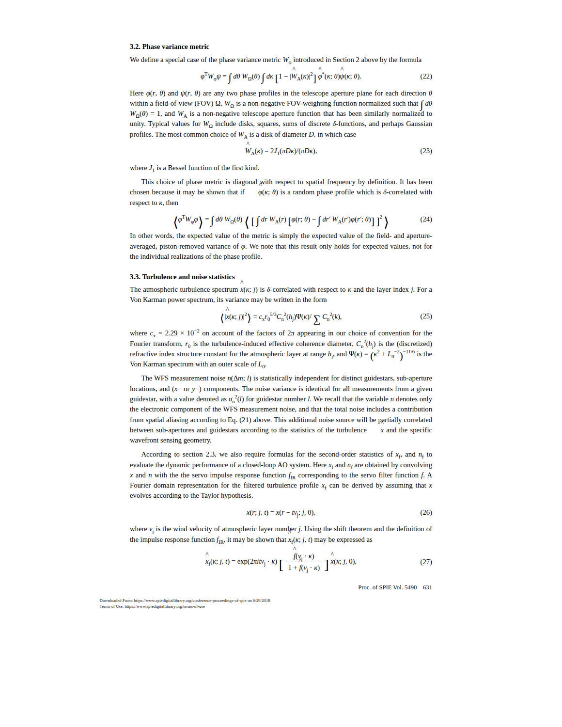3.2. Phase variance metric
We define a special case of the phase variance metric Wφ introduced in Section 2 above by the formula
φTWφψ = ∫ dθ WΩ(θ) ∫ dκ [1 − |WA(κ)|2] φ*(κ; θ)ψ(κ; θ). (22)
Here φ(r, θ) and ψ(r, θ) are any two phase profiles in the telescope aperture plane for each direction θ within a field-of-view (FOV) Ω, WΩ is a non-negative FOV-weighting function normalized such that ∫ dθ WΩ(θ) = 1, and WA is a non-negative telescope aperture function that has been similarly normalized to unity. Typical values for WΩ include disks, squares, sums of discrete δ-functions, and perhaps Gaussian profiles. The most common choice of WA is a disk of diameter D, in which case
WA(κ) = 2J1(πDκ)/(πDκ), (23)
where J1 is a Bessel function of the first kind.
This choice of phase metric is diagonal with respect to spatial frequency by definition. It has been chosen because it may be shown that if φ(κ; θ) is a random phase profile which is δ-correlated with respect to κ, then
⟨φTWφφ⟩ = ∫ dθ WΩ(θ) ⟨ [ ∫ dr WA(r) [φ(r; θ) − ∫ dr′ WA(r′)φ(r′; θ)] ]2 ⟩ (24)
In other words, the expected value of the metric is simply the expected value of the field- and aperture-averaged, piston-removed variance of φ. We note that this result only holds for expected values, not for the individual realizations of the phase profile.
3.3. Turbulence and noise statistics
The atmospheric turbulence spectrum x(κ; j) is δ-correlated with respect to κ and the layer index j. For a Von Karman power spectrum, its variance may be written in the form
⟨|x(κ; j)|2⟩ = cxr05/3Cn2(hj)Ψ(κ)/ ∑k Cn2(k), (25)
where cx = 2.29 × 10−2 on account of the factors of 2π appearing in our choice of convention for the Fourier transform, r0 is the turbulence-induced effective coherence diameter, Cn2(hj) is the (discretized) refractive index structure constant for the atmospheric layer at range hj, and Ψ(κ) = (κ2 + L0−2)−11/6 is the Von Karman spectrum with an outer scale of L0.
The WFS measurement noise n(Δm; l) is statistically independent for distinct guidestars, sub-aperture locations, and (x− or y−) components. The noise variance is identical for all measurements from a given guidestar, with a value denoted as σn2(l) for guidestar number l. We recall that the variable n denotes only the electronic component of the WFS measurement noise, and that the total noise includes a contribution from spatial aliasing according to Eq. (21) above. This additional noise source will be partially correlated between sub-apertures and guidestars according to the statistics of the turbulence x and the specific wavefront sensing geometry.
According to section 2.3, we also require formulas for the second-order statistics of xf, and nf to evaluate the dynamic performance of a closed-loop AO system. Here xf and nf are obtained by convolving x and n with the the servo impulse response function fIR corresponding to the servo filter function f. A Fourier domain representation for the filtered turbulence profile xf can be derived by assuming that x evolves according to the Taylor hypothesis,
x(r; j, t) = x(r − tvj; j, 0), (26)
where vj is the wind velocity of atmospheric layer number j. Using the shift theorem and the definition of the impulse response function fIR, it may be shown that xf(κ; j, t) may be expressed as
xf(κ; j, t) = exp(2πitvj · κ) [ f(vj · κ) 1 + f(vj · κ) ] x(κ; j, 0), (27)
Proc. of SPIE Vol. 5490 631
Downloaded From: https://www.spiedigitallibrary.org/conference-proceedings-of-spie on 6/29/2018
Terms of Use: https://www.spiedigitallibrary.org/terms-of-use